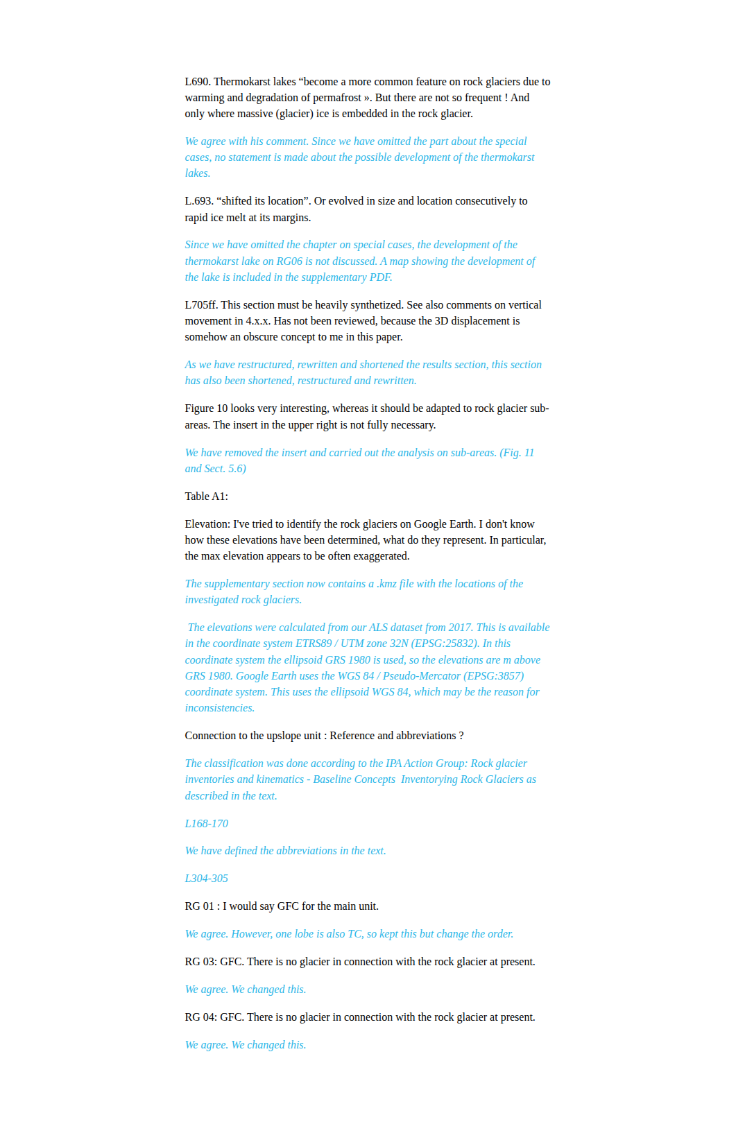L690. Thermokarst lakes “become a more common feature on rock glaciers due to warming and degradation of permafrost ». But there are not so frequent ! And only where massive (glacier) ice is embedded in the rock glacier.
We agree with his comment. Since we have omitted the part about the special cases, no statement is made about the possible development of the thermokarst lakes.
L.693. “shifted its location”. Or evolved in size and location consecutively to rapid ice melt at its margins.
Since we have omitted the chapter on special cases, the development of the thermokarst lake on RG06 is not discussed. A map showing the development of the lake is included in the supplementary PDF.
L705ff. This section must be heavily synthetized. See also comments on vertical movement in 4.x.x. Has not been reviewed, because the 3D displacement is somehow an obscure concept to me in this paper.
As we have restructured, rewritten and shortened the results section, this section has also been shortened, restructured and rewritten.
Figure 10 looks very interesting, whereas it should be adapted to rock glacier sub-areas. The insert in the upper right is not fully necessary.
We have removed the insert and carried out the analysis on sub-areas. (Fig. 11 and Sect. 5.6)
Table A1:
Elevation: I've tried to identify the rock glaciers on Google Earth. I don't know how these elevations have been determined, what do they represent. In particular, the max elevation appears to be often exaggerated.
The supplementary section now contains a .kmz file with the locations of the investigated rock glaciers.
The elevations were calculated from our ALS dataset from 2017. This is available in the coordinate system ETRS89 / UTM zone 32N (EPSG:25832). In this coordinate system the ellipsoid GRS 1980 is used, so the elevations are m above GRS 1980. Google Earth uses the WGS 84 / Pseudo-Mercator (EPSG:3857) coordinate system. This uses the ellipsoid WGS 84, which may be the reason for inconsistencies.
Connection to the upslope unit : Reference and abbreviations ?
The classification was done according to the IPA Action Group: Rock glacier inventories and kinematics - Baseline Concepts Inventorying Rock Glaciers as described in the text.
L168-170
We have defined the abbreviations in the text.
L304-305
RG 01 : I would say GFC for the main unit.
We agree. However, one lobe is also TC, so kept this but change the order.
RG 03: GFC. There is no glacier in connection with the rock glacier at present.
We agree. We changed this.
RG 04: GFC. There is no glacier in connection with the rock glacier at present.
We agree. We changed this.